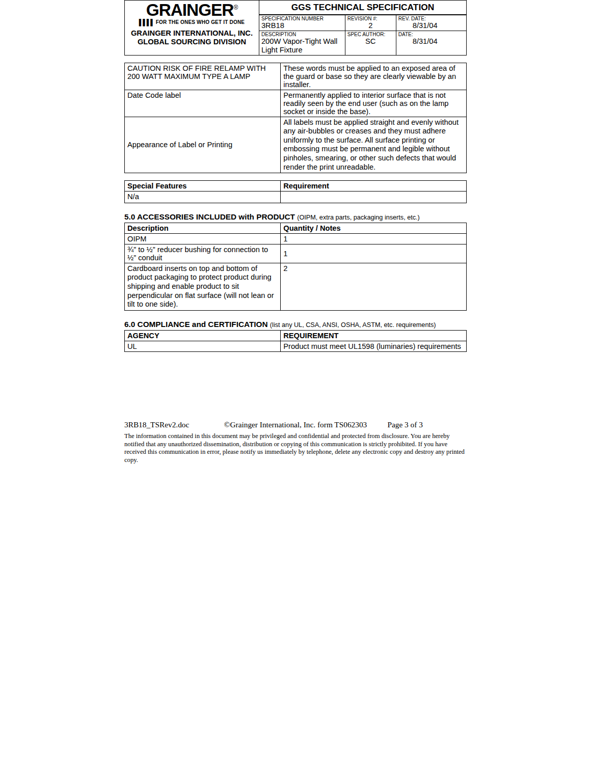| GRAINGER ® ▌▌▌▌ FOR THE ONES WHO GET IT DONE GRAINGER INTERNATIONAL, INC. GLOBAL SOURCING DIVISION | GGS TECHNICAL SPECIFICATION |
| / SPECIFICATION NUMBER 3RB18 / REVISION #: 2 / REV. DATE: 8/31/04 / / DESCRIPTION 200W Vapor-Tight Wall Light Fixture / SPEC AUTHOR: SC / DATE: 8/31/04 / |
| CAUTION RISK OF FIRE RELAMP WITH 200 WATT MAXIMUM TYPE A LAMP | These words must be applied to an exposed area of the guard or base so they are clearly viewable by an installer. |
| Date Code label | Permanently applied to interior surface that is not readily seen by the end user (such as on the lamp socket or inside the base). |
| Appearance of Label or Printing | All labels must be applied straight and evenly without any air-bubbles or creases and they must adhere uniformly to the surface. All surface printing or embossing must be permanent and legible without pinholes, smearing, or other such defects that would render the print unreadable. |
| Special Features | Requirement |
| --- | --- |
| N/a | |
5.0 ACCESSORIES INCLUDED with PRODUCT (OIPM, extra parts, packaging inserts, etc.)
| Description | Quantity / Notes |
| --- | --- |
| OIPM | 1 |
| ¾” to ½” reducer bushing for connection to ½” conduit | 1 |
| Cardboard inserts on top and bottom of product packaging to protect product during shipping and enable product to sit perpendicular on flat surface (will not lean or tilt to one side). | 2 |
6.0 COMPLIANCE and CERTIFICATION (list any UL, CSA, ANSI, OSHA, ASTM, etc. requirements)
| AGENCY | REQUIREMENT |
| --- | --- |
| UL | Product must meet UL1598 (luminaries) requirements |
3RB18_TSRev2.doc ©Grainger International, Inc. form TS062303 Page 3 of 3
The information contained in this document may be privileged and confidential and protected from disclosure. You are hereby notified that any unauthorized dissemination, distribution or copying of this communication is strictly prohibited. If you have received this communication in error, please notify us immediately by telephone, delete any electronic copy and destroy any printed copy.